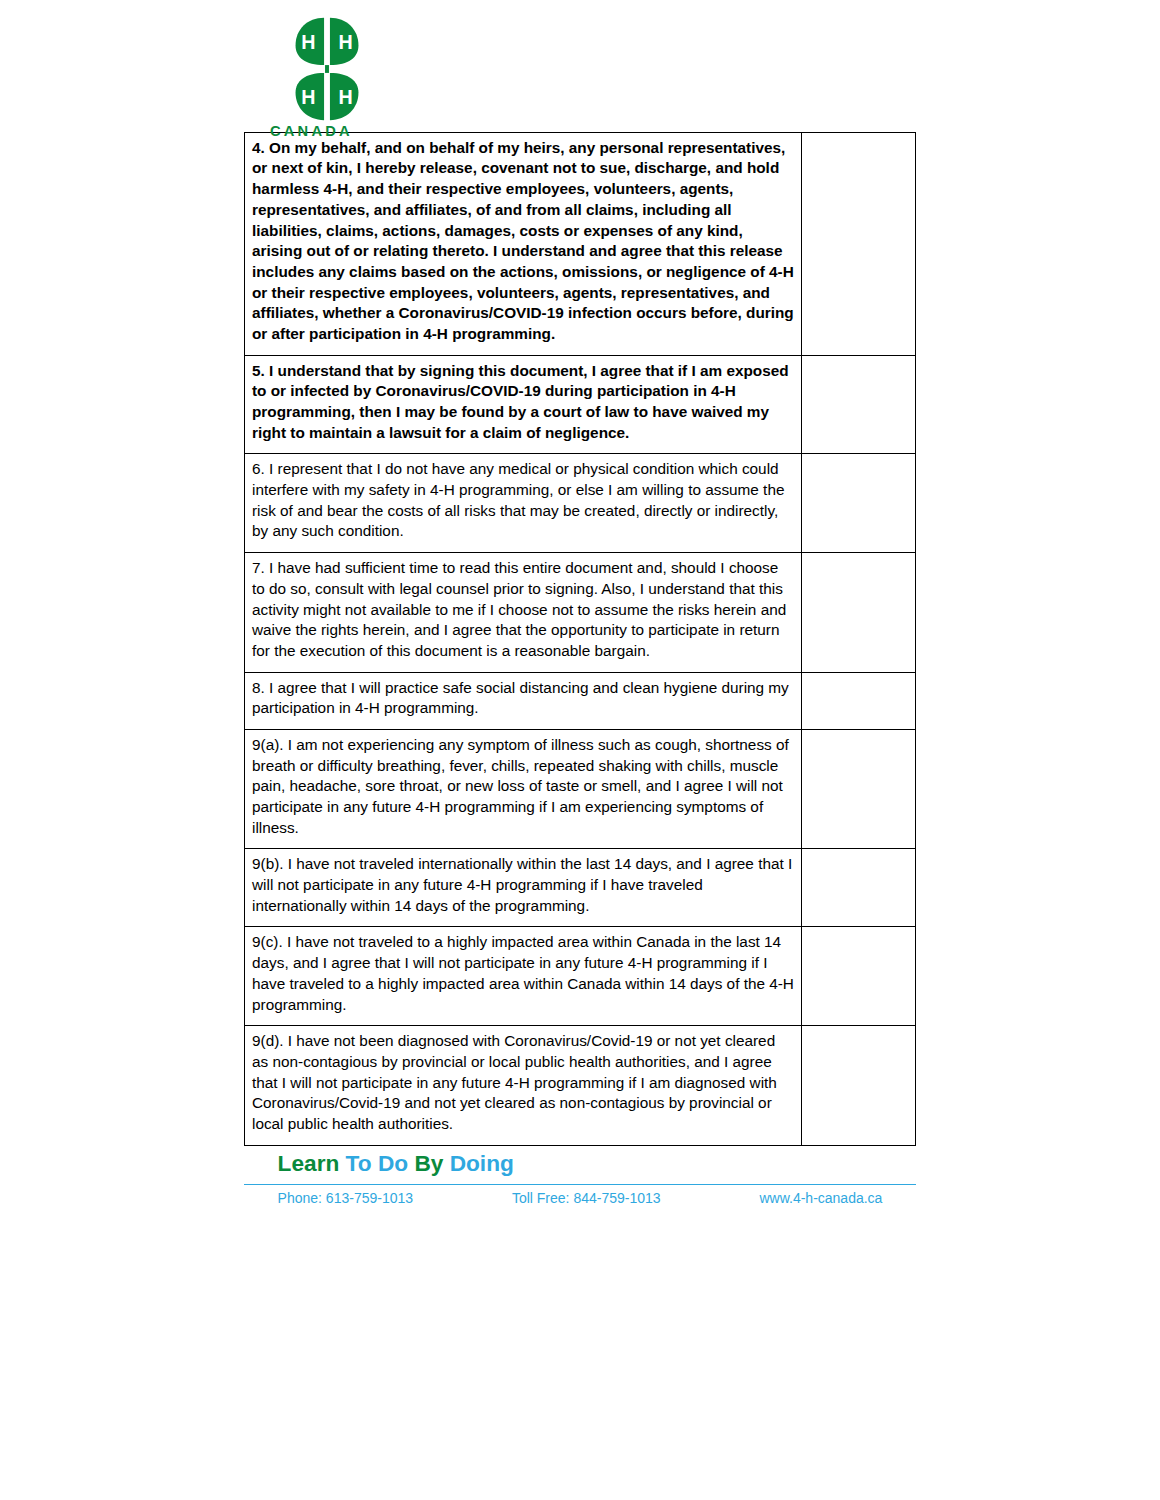H H H H
CANADA
| 4. On my behalf, and on behalf of my heirs, any personal representatives, or next of kin, I hereby release, covenant not to sue, discharge, and hold harmless 4-H, and their respective employees, volunteers, agents, representatives, and affiliates, of and from all claims, including all liabilities, claims, actions, damages, costs or expenses of any kind, arising out of or relating thereto. I understand and agree that this release includes any claims based on the actions, omissions, or negligence of 4-H or their respective employees, volunteers, agents, representatives, and affiliates, whether a Coronavirus/COVID-19 infection occurs before, during or after participation in 4-H programming. | |
| 5. I understand that by signing this document, I agree that if I am exposed to or infected by Coronavirus/COVID-19 during participation in 4-H programming, then I may be found by a court of law to have waived my right to maintain a lawsuit for a claim of negligence. | |
| 6. I represent that I do not have any medical or physical condition which could interfere with my safety in 4-H programming, or else I am willing to assume the risk of and bear the costs of all risks that may be created, directly or indirectly, by any such condition. | |
| 7. I have had sufficient time to read this entire document and, should I choose to do so, consult with legal counsel prior to signing. Also, I understand that this activity might not available to me if I choose not to assume the risks herein and waive the rights herein, and I agree that the opportunity to participate in return for the execution of this document is a reasonable bargain. | |
| 8. I agree that I will practice safe social distancing and clean hygiene during my participation in 4-H programming. | |
| 9(a). I am not experiencing any symptom of illness such as cough, shortness of breath or difficulty breathing, fever, chills, repeated shaking with chills, muscle pain, headache, sore throat, or new loss of taste or smell, and I agree I will not participate in any future 4-H programming if I am experiencing symptoms of illness. | |
| 9(b). I have not traveled internationally within the last 14 days, and I agree that I will not participate in any future 4-H programming if I have traveled internationally within 14 days of the programming. | |
| 9(c). I have not traveled to a highly impacted area within Canada in the last 14 days, and I agree that I will not participate in any future 4-H programming if I have traveled to a highly impacted area within Canada within 14 days of the 4-H programming. | |
| 9(d). I have not been diagnosed with Coronavirus/Covid-19 or not yet cleared as non-contagious by provincial or local public health authorities, and I agree that I will not participate in any future 4-H programming if I am diagnosed with Coronavirus/Covid-19 and not yet cleared as non-contagious by provincial or local public health authorities. | |
Learn To Do By Doing
Phone: 613-759-1013 Toll Free: 844-759-1013 www.4-h-canada.ca